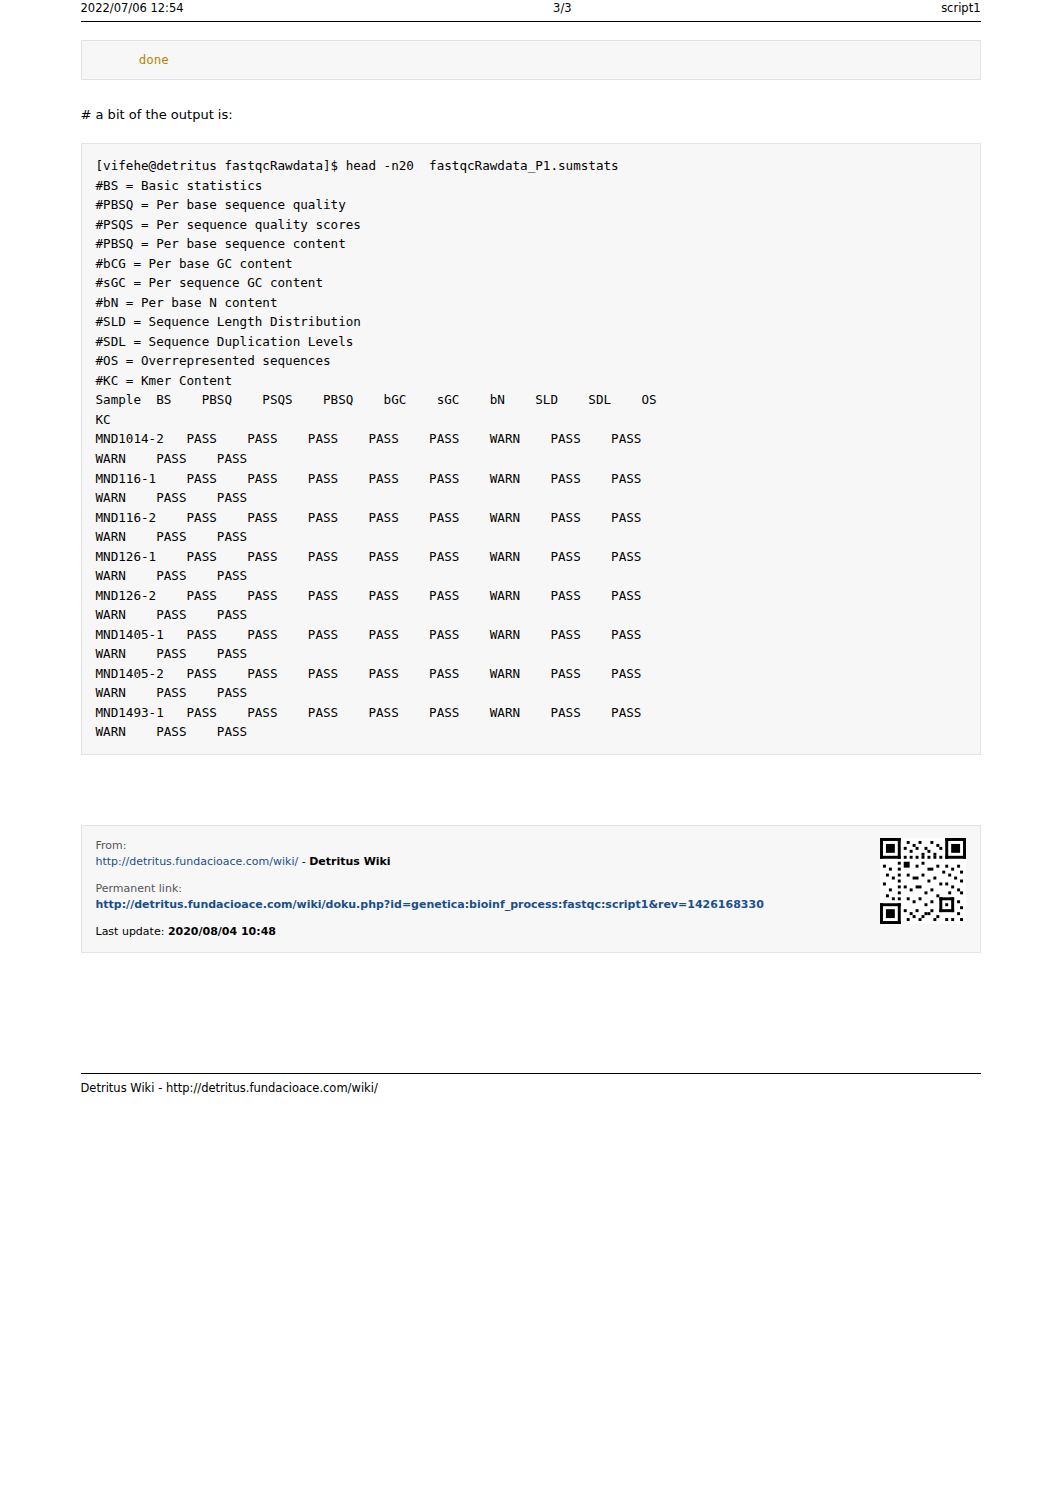2022/07/06 12:54
3/3
script1
      done
# a bit of the output is:
[vifehe@detritus fastqcRawdata]$ head -n20  fastqcRawdata_P1.sumstats
#BS = Basic statistics
#PBSQ = Per base sequence quality
#PSQS = Per sequence quality scores
#PBSQ = Per base sequence content
#bCG = Per base GC content
#sGC = Per sequence GC content
#bN = Per base N content
#SLD = Sequence Length Distribution
#SDL = Sequence Duplication Levels
#OS = Overrepresented sequences
#KC = Kmer Content
Sample  BS    PBSQ    PSQS    PBSQ    bGC    sGC    bN    SLD    SDL    OS
KC
MND1014-2   PASS    PASS    PASS    PASS    PASS    WARN    PASS    PASS
WARN    PASS    PASS
MND116-1    PASS    PASS    PASS    PASS    PASS    WARN    PASS    PASS
WARN    PASS    PASS
MND116-2    PASS    PASS    PASS    PASS    PASS    WARN    PASS    PASS
WARN    PASS    PASS
MND126-1    PASS    PASS    PASS    PASS    PASS    WARN    PASS    PASS
WARN    PASS    PASS
MND126-2    PASS    PASS    PASS    PASS    PASS    WARN    PASS    PASS
WARN    PASS    PASS
MND1405-1   PASS    PASS    PASS    PASS    PASS    WARN    PASS    PASS
WARN    PASS    PASS
MND1405-2   PASS    PASS    PASS    PASS    PASS    WARN    PASS    PASS
WARN    PASS    PASS
MND1493-1   PASS    PASS    PASS    PASS    PASS    WARN    PASS    PASS
WARN    PASS    PASS
From:
http://detritus.fundacioace.com/wiki/ - Detritus Wiki
Permanent link:
http://detritus.fundacioace.com/wiki/doku.php?id=genetica:bioinf_process:fastqc:script1&rev=1426168330
Last update: 2020/08/04 10:48
Detritus Wiki - http://detritus.fundacioace.com/wiki/